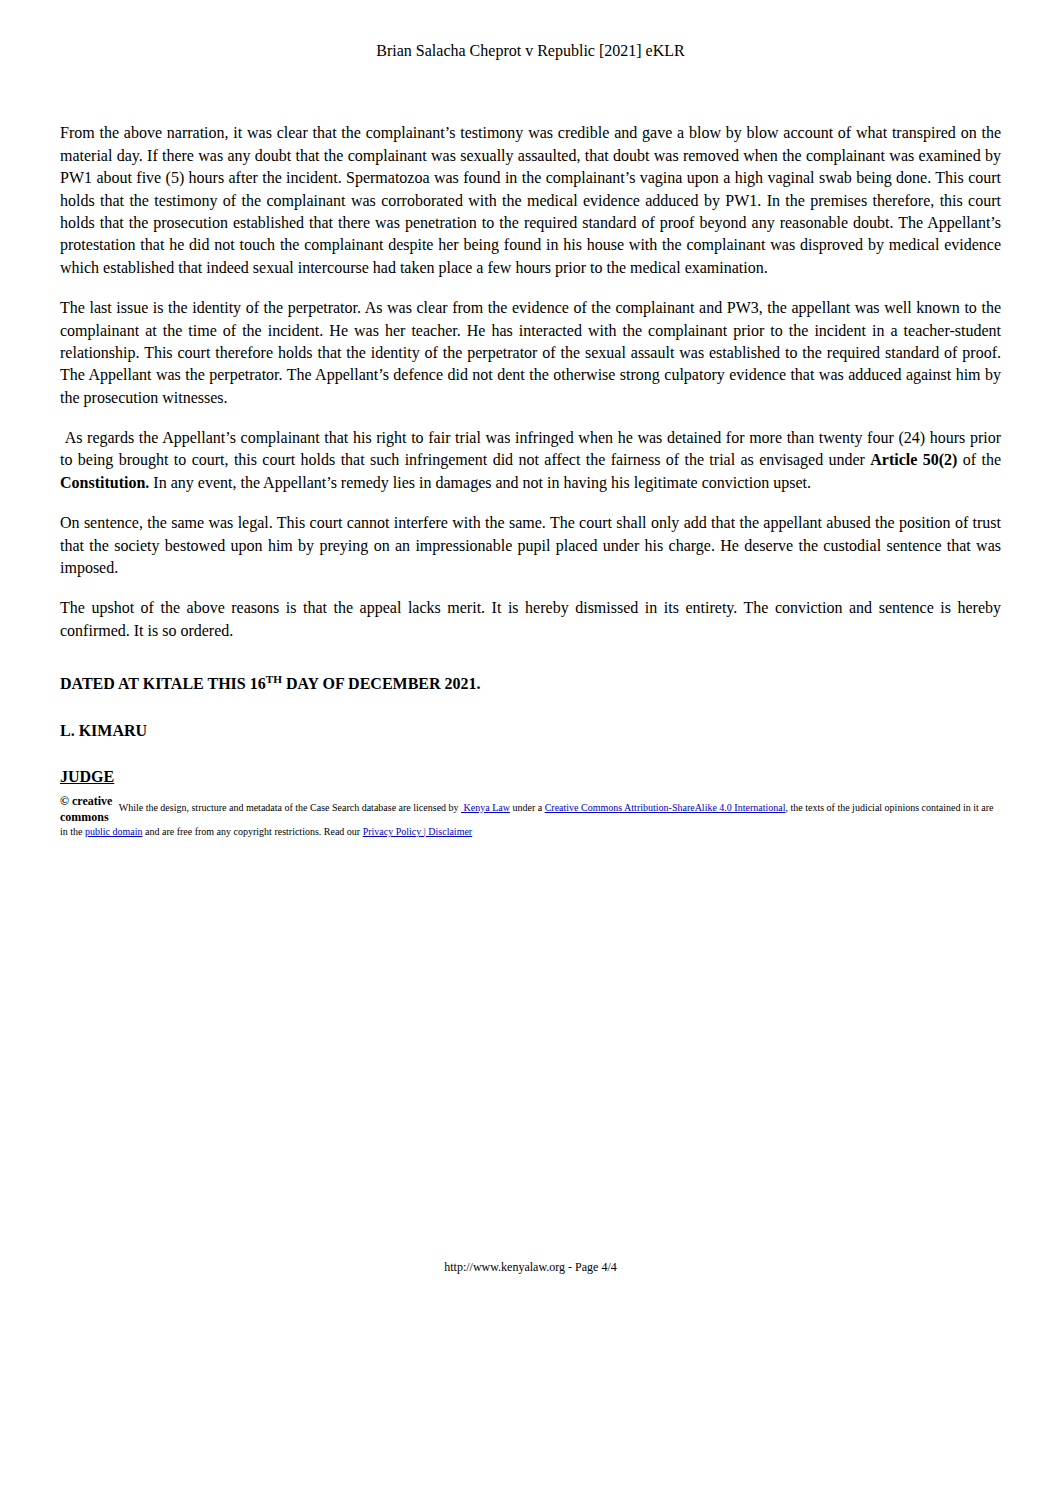Brian Salacha Cheprot v Republic [2021] eKLR
From the above narration, it was clear that the complainant’s testimony was credible and gave a blow by blow account of what transpired on the material day. If there was any doubt that the complainant was sexually assaulted, that doubt was removed when the complainant was examined by PW1 about five (5) hours after the incident. Spermatozoa was found in the complainant’s vagina upon a high vaginal swab being done. This court holds that the testimony of the complainant was corroborated with the medical evidence adduced by PW1. In the premises therefore, this court holds that the prosecution established that there was penetration to the required standard of proof beyond any reasonable doubt. The Appellant’s protestation that he did not touch the complainant despite her being found in his house with the complainant was disproved by medical evidence which established that indeed sexual intercourse had taken place a few hours prior to the medical examination.
The last issue is the identity of the perpetrator. As was clear from the evidence of the complainant and PW3, the appellant was well known to the complainant at the time of the incident. He was her teacher. He has interacted with the complainant prior to the incident in a teacher-student relationship. This court therefore holds that the identity of the perpetrator of the sexual assault was established to the required standard of proof. The Appellant was the perpetrator. The Appellant’s defence did not dent the otherwise strong culpatory evidence that was adduced against him by the prosecution witnesses.
As regards the Appellant’s complainant that his right to fair trial was infringed when he was detained for more than twenty four (24) hours prior to being brought to court, this court holds that such infringement did not affect the fairness of the trial as envisaged under Article 50(2) of the Constitution. In any event, the Appellant’s remedy lies in damages and not in having his legitimate conviction upset.
On sentence, the same was legal. This court cannot interfere with the same. The court shall only add that the appellant abused the position of trust that the society bestowed upon him by preying on an impressionable pupil placed under his charge. He deserve the custodial sentence that was imposed.
The upshot of the above reasons is that the appeal lacks merit. It is hereby dismissed in its entirety. The conviction and sentence is hereby confirmed. It is so ordered.
DATED AT KITALE THIS 16TH DAY OF DECEMBER 2021.
L. KIMARU
JUDGE
© creative
commons While the design, structure and metadata of the Case Search database are licensed by Kenya Law under a Creative Commons Attribution-ShareAlike 4.0 International, the texts of the judicial opinions contained in it are in the public domain and are free from any copyright restrictions. Read our Privacy Policy | Disclaimer
http://www.kenyalaw.org - Page 4/4